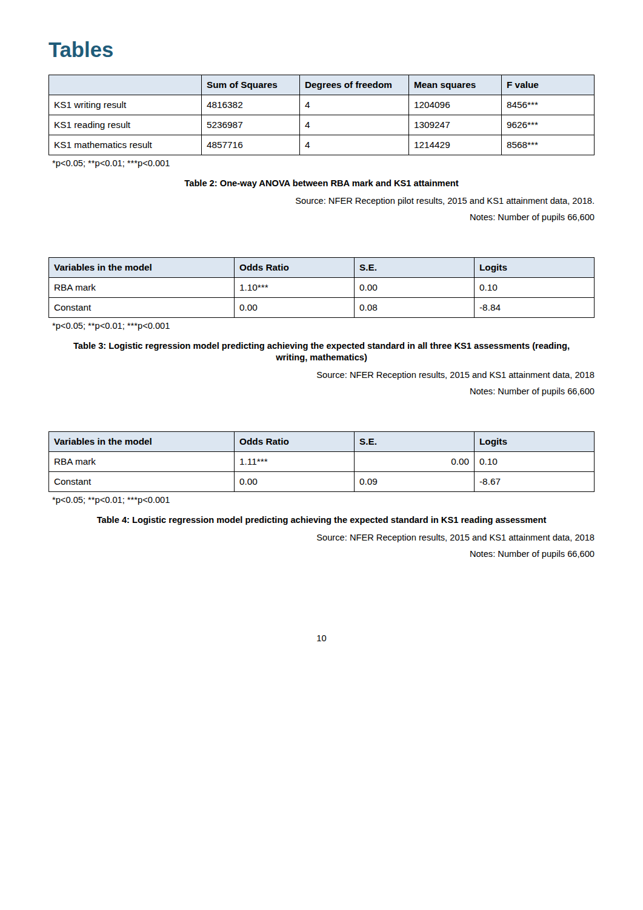Tables
| | Sum of Squares | Degrees of freedom | Mean squares | F value |
| --- | --- | --- | --- | --- |
| KS1 writing result | 4816382 | 4 | 1204096 | 8456*** |
| KS1 reading result | 5236987 | 4 | 1309247 | 9626*** |
| KS1 mathematics result | 4857716 | 4 | 1214429 | 8568*** |
*p<0.05; **p<0.01; ***p<0.001
Table 2: One-way ANOVA between RBA mark and KS1 attainment
Source: NFER Reception pilot results, 2015 and KS1 attainment data, 2018.
Notes: Number of pupils 66,600
| Variables in the model | Odds Ratio | S.E. | Logits |
| --- | --- | --- | --- |
| RBA mark | 1.10*** | 0.00 | 0.10 |
| Constant | 0.00 | 0.08 | -8.84 |
*p<0.05; **p<0.01; ***p<0.001
Table 3: Logistic regression model predicting achieving the expected standard in all three KS1 assessments (reading, writing, mathematics)
Source: NFER Reception results, 2015 and KS1 attainment data, 2018
Notes: Number of pupils 66,600
| Variables in the model | Odds Ratio | S.E. | Logits |
| --- | --- | --- | --- |
| RBA mark | 1.11*** | 0.00 | 0.10 |
| Constant | 0.00 | 0.09 | -8.67 |
*p<0.05; **p<0.01; ***p<0.001
Table 4: Logistic regression model predicting achieving the expected standard in KS1 reading assessment
Source: NFER Reception results, 2015 and KS1 attainment data, 2018
Notes: Number of pupils 66,600
10